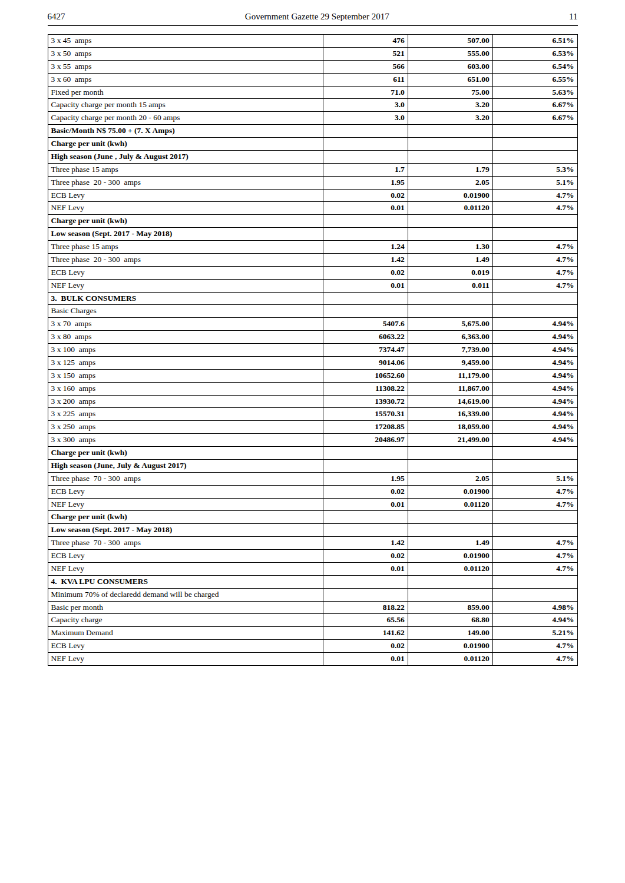6427 Government Gazette 29 September 2017 11
| 3 x 45 amps | 476 | 507.00 | 6.51% |
| 3 x 50 amps | 521 | 555.00 | 6.53% |
| 3 x 55 amps | 566 | 603.00 | 6.54% |
| 3 x 60 amps | 611 | 651.00 | 6.55% |
| Fixed per month | 71.0 | 75.00 | 5.63% |
| Capacity charge per month 15 amps | 3.0 | 3.20 | 6.67% |
| Capacity charge per month 20 - 60 amps | 3.0 | 3.20 | 6.67% |
| Basic/Month N$ 75.00 + (7. X Amps) | | | |
| Charge per unit (kwh) | | | |
| High season (June , July & August 2017) | | | |
| Three phase 15 amps | 1.7 | 1.79 | 5.3% |
| Three phase 20 - 300 amps | 1.95 | 2.05 | 5.1% |
| ECB Levy | 0.02 | 0.01900 | 4.7% |
| NEF Levy | 0.01 | 0.01120 | 4.7% |
| Charge per unit (kwh) | | | |
| Low season (Sept. 2017 - May 2018) | | | |
| Three phase 15 amps | 1.24 | 1.30 | 4.7% |
| Three phase 20 - 300 amps | 1.42 | 1.49 | 4.7% |
| ECB Levy | 0.02 | 0.019 | 4.7% |
| NEF Levy | 0.01 | 0.011 | 4.7% |
| 3. BULK CONSUMERS | | | |
| Basic Charges | | | |
| 3 x 70 amps | 5407.6 | 5,675.00 | 4.94% |
| 3 x 80 amps | 6063.22 | 6,363.00 | 4.94% |
| 3 x 100 amps | 7374.47 | 7,739.00 | 4.94% |
| 3 x 125 amps | 9014.06 | 9,459.00 | 4.94% |
| 3 x 150 amps | 10652.60 | 11,179.00 | 4.94% |
| 3 x 160 amps | 11308.22 | 11,867.00 | 4.94% |
| 3 x 200 amps | 13930.72 | 14,619.00 | 4.94% |
| 3 x 225 amps | 15570.31 | 16,339.00 | 4.94% |
| 3 x 250 amps | 17208.85 | 18,059.00 | 4.94% |
| 3 x 300 amps | 20486.97 | 21,499.00 | 4.94% |
| Charge per unit (kwh) | | | |
| High season (June, July & August 2017) | | | |
| Three phase 70 - 300 amps | 1.95 | 2.05 | 5.1% |
| ECB Levy | 0.02 | 0.01900 | 4.7% |
| NEF Levy | 0.01 | 0.01120 | 4.7% |
| Charge per unit (kwh) | | | |
| Low season (Sept. 2017 - May 2018) | | | |
| Three phase 70 - 300 amps | 1.42 | 1.49 | 4.7% |
| ECB Levy | 0.02 | 0.01900 | 4.7% |
| NEF Levy | 0.01 | 0.01120 | 4.7% |
| 4. KVA LPU CONSUMERS | | | |
| Minimum 70% of declaredd demand will be charged | | | |
| Basic per month | 818.22 | 859.00 | 4.98% |
| Capacity charge | 65.56 | 68.80 | 4.94% |
| Maximum Demand | 141.62 | 149.00 | 5.21% |
| ECB Levy | 0.02 | 0.01900 | 4.7% |
| NEF Levy | 0.01 | 0.01120 | 4.7% |